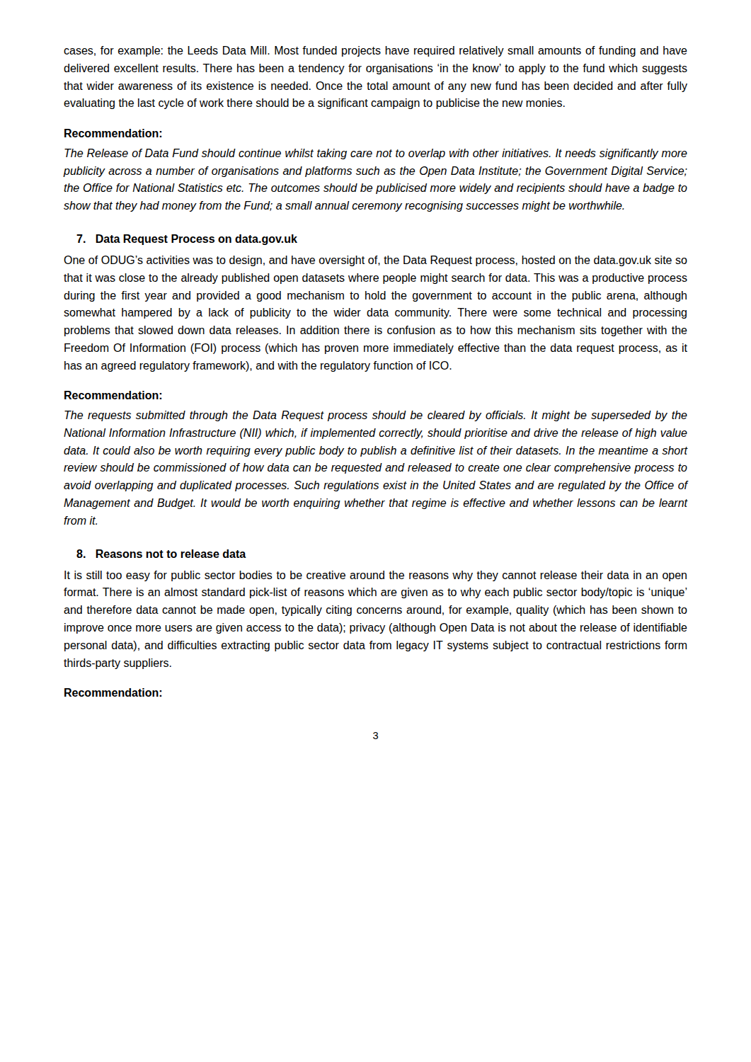cases, for example: the Leeds Data Mill. Most funded projects have required relatively small amounts of funding and have delivered excellent results. There has been a tendency for organisations ‘in the know’ to apply to the fund which suggests that wider awareness of its existence is needed. Once the total amount of any new fund has been decided and after fully evaluating the last cycle of work there should be a significant campaign to publicise the new monies.
Recommendation:
The Release of Data Fund should continue whilst taking care not to overlap with other initiatives. It needs significantly more publicity across a number of organisations and platforms such as the Open Data Institute; the Government Digital Service; the Office for National Statistics etc. The outcomes should be publicised more widely and recipients should have a badge to show that they had money from the Fund; a small annual ceremony recognising successes might be worthwhile.
7. Data Request Process on data.gov.uk
One of ODUG’s activities was to design, and have oversight of, the Data Request process, hosted on the data.gov.uk site so that it was close to the already published open datasets where people might search for data. This was a productive process during the first year and provided a good mechanism to hold the government to account in the public arena, although somewhat hampered by a lack of publicity to the wider data community. There were some technical and processing problems that slowed down data releases. In addition there is confusion as to how this mechanism sits together with the Freedom Of Information (FOI) process (which has proven more immediately effective than the data request process, as it has an agreed regulatory framework), and with the regulatory function of ICO.
Recommendation:
The requests submitted through the Data Request process should be cleared by officials. It might be superseded by the National Information Infrastructure (NII) which, if implemented correctly, should prioritise and drive the release of high value data. It could also be worth requiring every public body to publish a definitive list of their datasets. In the meantime a short review should be commissioned of how data can be requested and released to create one clear comprehensive process to avoid overlapping and duplicated processes. Such regulations exist in the United States and are regulated by the Office of Management and Budget. It would be worth enquiring whether that regime is effective and whether lessons can be learnt from it.
8. Reasons not to release data
It is still too easy for public sector bodies to be creative around the reasons why they cannot release their data in an open format. There is an almost standard pick-list of reasons which are given as to why each public sector body/topic is ‘unique’ and therefore data cannot be made open, typically citing concerns around, for example, quality (which has been shown to improve once more users are given access to the data); privacy (although Open Data is not about the release of identifiable personal data), and difficulties extracting public sector data from legacy IT systems subject to contractual restrictions form thirds-party suppliers.
Recommendation:
3